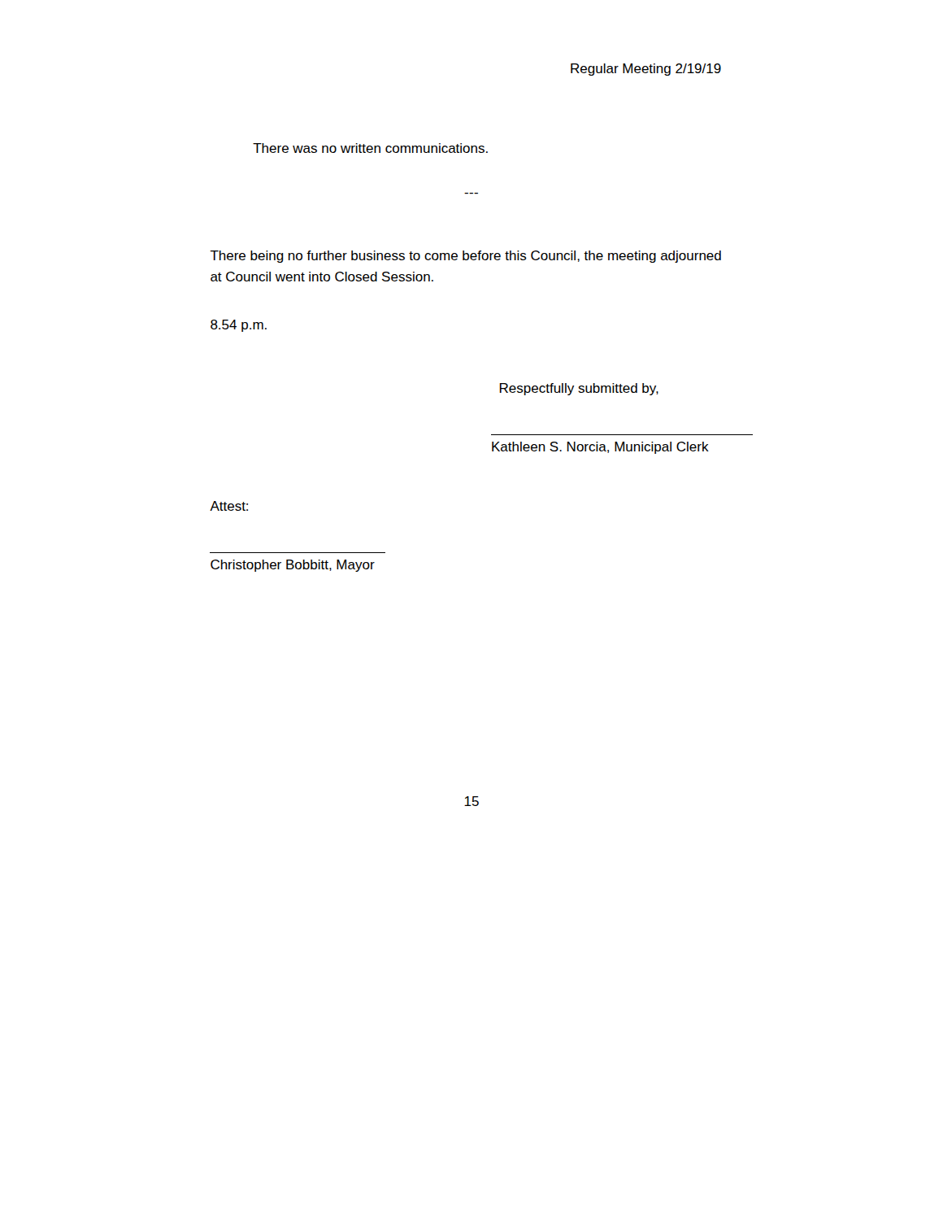Regular Meeting 2/19/19
There was no written communications.
---
There being no further business to come before this Council, the meeting adjourned at Council went into Closed Session.
8.54 p.m.
Respectfully submitted by,
Kathleen S. Norcia, Municipal Clerk
Attest:
Christopher Bobbitt, Mayor
15